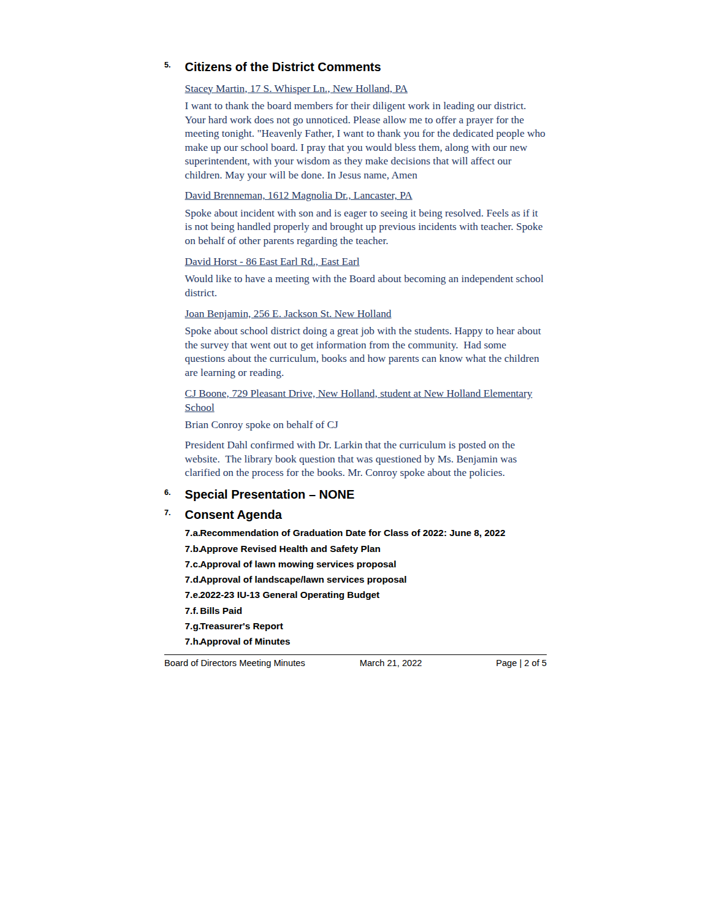5.
Citizens of the District Comments
Stacey Martin, 17 S. Whisper Ln., New Holland, PA
I want to thank the board members for their diligent work in leading our district. Your hard work does not go unnoticed. Please allow me to offer a prayer for the meeting tonight. "Heavenly Father, I want to thank you for the dedicated people who make up our school board. I pray that you would bless them, along with our new superintendent, with your wisdom as they make decisions that will affect our children. May your will be done. In Jesus name, Amen
David Brenneman, 1612 Magnolia Dr., Lancaster, PA
Spoke about incident with son and is eager to seeing it being resolved. Feels as if it is not being handled properly and brought up previous incidents with teacher. Spoke on behalf of other parents regarding the teacher.
David Horst - 86 East Earl Rd., East Earl
Would like to have a meeting with the Board about becoming an independent school district.
Joan Benjamin, 256 E. Jackson St. New Holland
Spoke about school district doing a great job with the students. Happy to hear about the survey that went out to get information from the community. Had some questions about the curriculum, books and how parents can know what the children are learning or reading.
CJ Boone, 729 Pleasant Drive, New Holland, student at New Holland Elementary School
Brian Conroy spoke on behalf of CJ
President Dahl confirmed with Dr. Larkin that the curriculum is posted on the website. The library book question that was questioned by Ms. Benjamin was clarified on the process for the books. Mr. Conroy spoke about the policies.
6.
Special Presentation – NONE
7.
Consent Agenda
7.a. Recommendation of Graduation Date for Class of 2022: June 8, 2022
7.b. Approve Revised Health and Safety Plan
7.c. Approval of lawn mowing services proposal
7.d. Approval of landscape/lawn services proposal
7.e. 2022-23 IU-13 General Operating Budget
7.f. Bills Paid
7.g. Treasurer's Report
7.h. Approval of Minutes
Board of Directors Meeting Minutes March 21, 2022 Page | 2 of 5